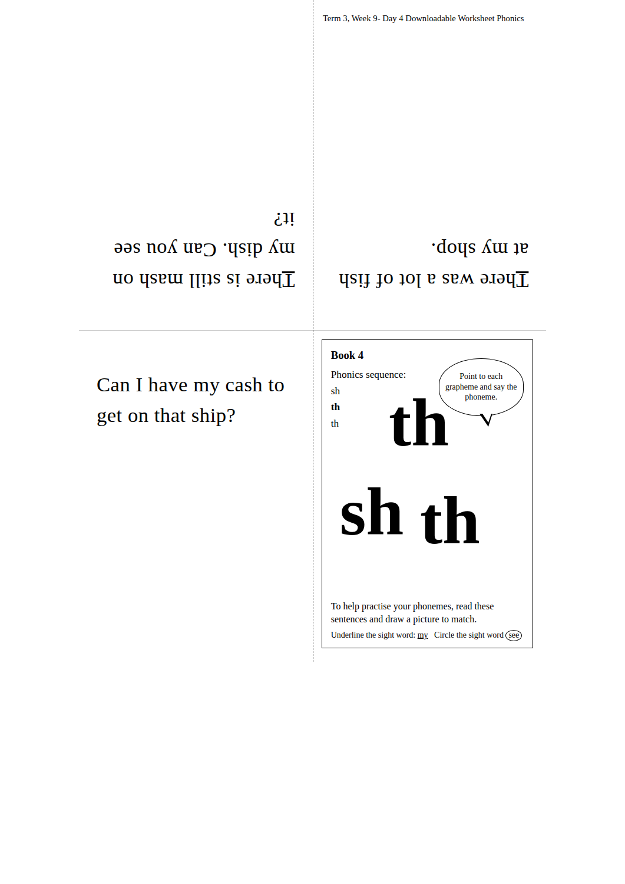Term 3, Week 9- Day 4 Downloadable Worksheet Phonics
There is still mash on my dish. Can you see it?
There was a lot of fish at my shop.
Can I have my cash to get on that ship?
Book 4
Phonics sequence:
sh
th
th
Point to each grapheme and say the phoneme.
th
sh
th
To help practise your phonemes, read these sentences and draw a picture to match.
Underline the sight word: my Circle the sight word see